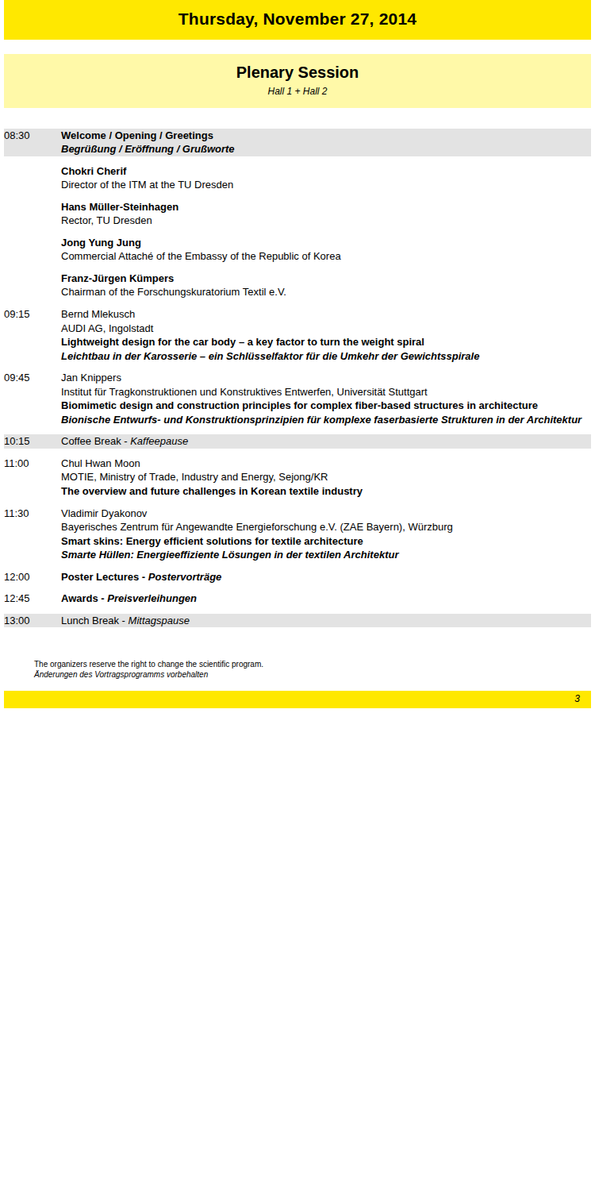Thursday, November 27, 2014
Plenary Session
Hall 1 + Hall 2
| 08:30 | Welcome / Opening / Greetings Begrüßung / Eröffnung / Grußworte |
| | Chokri Cherif Director of the ITM at the TU Dresden |
| | Hans Müller-Steinhagen Rector, TU Dresden |
| | Jong Yung Jung Commercial Attaché of the Embassy of the Republic of Korea |
| | Franz-Jürgen Kümpers Chairman of the Forschungskuratorium Textil e.V. |
| 09:15 | Bernd Mlekusch AUDI AG, Ingolstadt Lightweight design for the car body – a key factor to turn the weight spiral Leichtbau in der Karosserie – ein Schlüsselfaktor für die Umkehr der Gewichtsspirale |
| 09:45 | Jan Knippers Institut für Tragkonstruktionen und Konstruktives Entwerfen, Universität Stuttgart Biomimetic design and construction principles for complex fiber-based structures in architecture Bionische Entwurfs- und Konstruktionsprinzipien für komplexe faserbasierte Strukturen in der Architektur |
| 10:15 | Coffee Break - Kaffeepause |
| 11:00 | Chul Hwan Moon MOTIE, Ministry of Trade, Industry and Energy, Sejong/KR The overview and future challenges in Korean textile industry |
| 11:30 | Vladimir Dyakonov Bayerisches Zentrum für Angewandte Energieforschung e.V. (ZAE Bayern), Würzburg Smart skins: Energy efficient solutions for textile architecture Smarte Hüllen: Energieeffiziente Lösungen in der textilen Architektur |
| 12:00 | Poster Lectures - Postervorträge |
| 12:45 | Awards - Preisverleihungen |
| 13:00 | Lunch Break - Mittagspause |
The organizers reserve the right to change the scientific program.
Änderungen des Vortragsprogramms vorbehalten
3